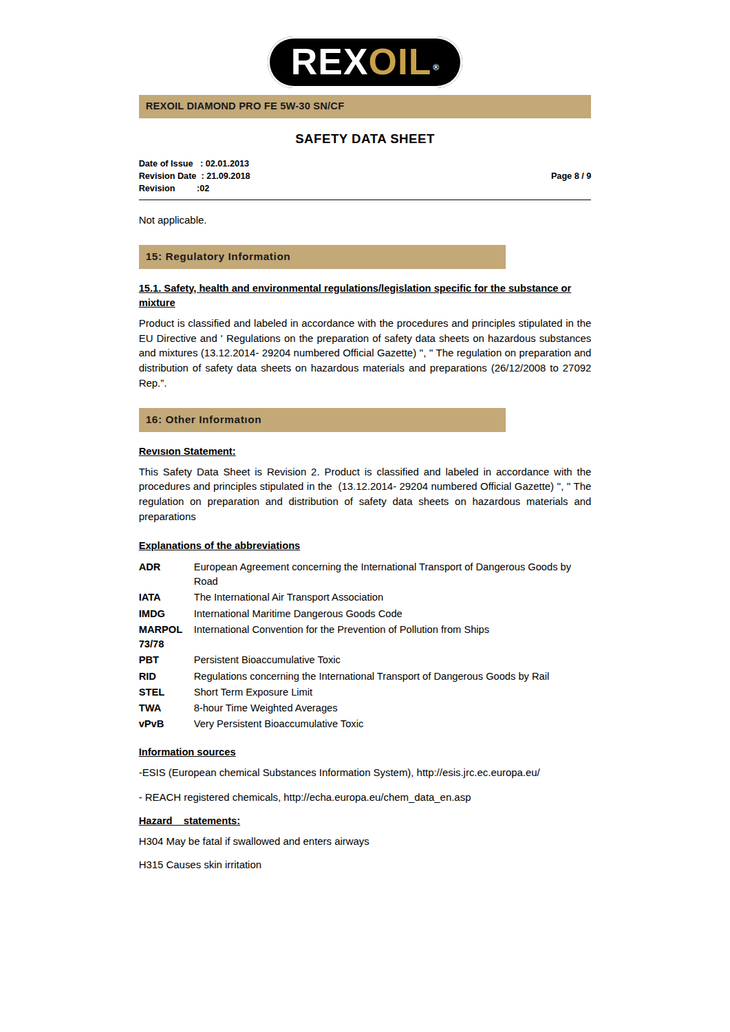REXOIL®
REXOIL DIAMOND PRO FE 5W-30 SN/CF
SAFETY DATA SHEET
Date of Issue : 02.01.2013
Revision Date : 21.09.2018
Revision :02
Page 8 / 9
Not applicable.
15: Regulatory Information
15.1. Safety, health and environmental regulations/legislation specific for the substance or mixture
Product is classified and labeled in accordance with the procedures and principles stipulated in the EU Directive and ' Regulations on the preparation of safety data sheets on hazardous substances and mixtures (13.12.2014- 29204 numbered Official Gazette) '', '' The regulation on preparation and distribution of safety data sheets on hazardous materials and preparations (26/12/2008 to 27092 Rep.”.
16: Other Informatıon
Revısıon Statement:
This Safety Data Sheet is Revision 2. Product is classified and labeled in accordance with the procedures and principles stipulated in the (13.12.2014- 29204 numbered Official Gazette) '', '' The regulation on preparation and distribution of safety data sheets on hazardous materials and preparations
Explanations of the abbreviations
| ADR | European Agreement concerning the International Transport of Dangerous Goods by Road |
| IATA | The International Air Transport Association |
| IMDG | International Maritime Dangerous Goods Code |
| MARPOL 73/78 | International Convention for the Prevention of Pollution from Ships |
| PBT | Persistent Bioaccumulative Toxic |
| RID | Regulations concerning the International Transport of Dangerous Goods by Rail |
| STEL | Short Term Exposure Limit |
| TWA | 8-hour Time Weighted Averages |
| vPvB | Very Persistent Bioaccumulative Toxic |
Information sources
-ESIS (European chemical Substances Information System), http://esis.jrc.ec.europa.eu/
- REACH registered chemicals, http://echa.europa.eu/chem_data_en.asp
Hazard statements:
H304 May be fatal if swallowed and enters airways
H315 Causes skin irritation